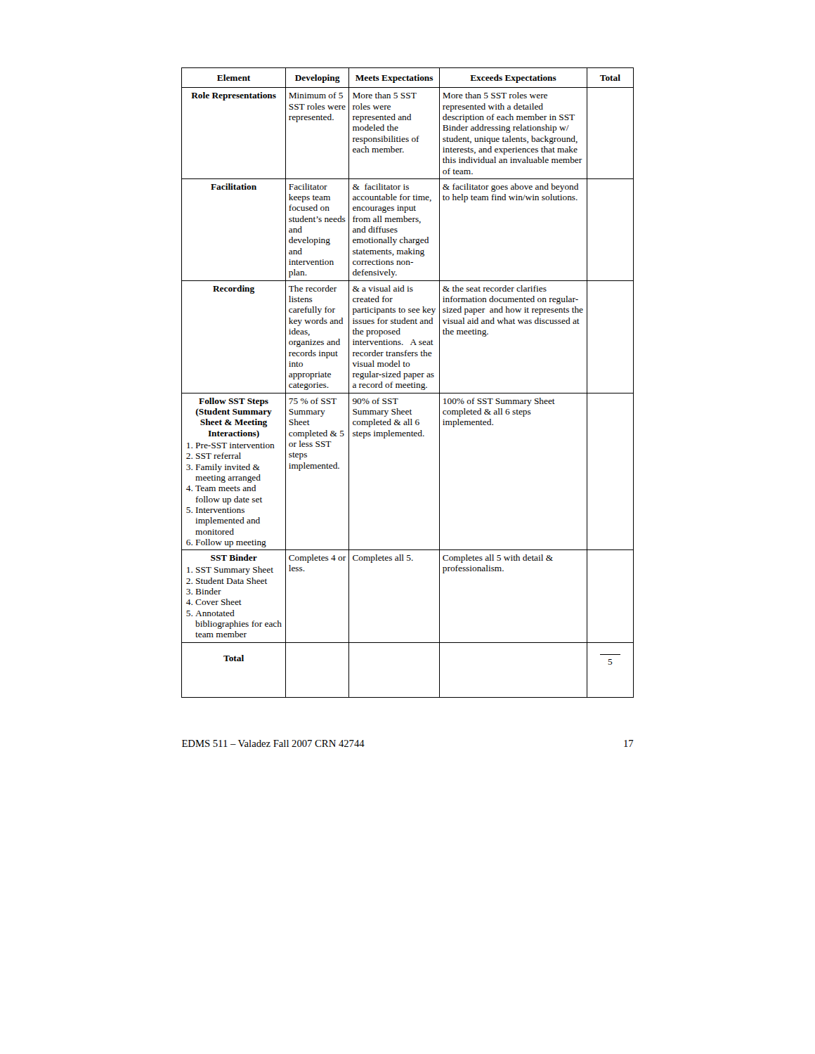| Element | Developing | Meets Expectations | Exceeds Expectations | Total |
| --- | --- | --- | --- | --- |
| Role Representations | Minimum of 5 SST roles were represented. | More than 5 SST roles were represented and modeled the responsibilities of each member. | More than 5 SST roles were represented with a detailed description of each member in SST Binder addressing relationship w/ student, unique talents, background, interests, and experiences that make this individual an invaluable member of team. | |
| Facilitation | Facilitator keeps team focused on student’s needs and developing and intervention plan. | & facilitator is accountable for time, encourages input from all members, and diffuses emotionally charged statements, making corrections non-defensively. | & facilitator goes above and beyond to help team find win/win solutions. | |
| Recording | The recorder listens carefully for key words and ideas, organizes and records input into appropriate categories. | & a visual aid is created for participants to see key issues for student and the proposed interventions. A seat recorder transfers the visual model to regular-sized paper as a record of meeting. | & the seat recorder clarifies information documented on regular-sized paper and how it represents the visual aid and what was discussed at the meeting. | |
| Follow SST Steps (Student Summary Sheet & Meeting Interactions) Pre-SST intervention SST referral Family invited & meeting arranged Team meets and follow up date set Interventions implemented and monitored Follow up meeting | 75 % of SST Summary Sheet completed & 5 or less SST steps implemented. | 90% of SST Summary Sheet completed & all 6 steps implemented. | 100% of SST Summary Sheet completed & all 6 steps implemented. | |
| SST Binder SST Summary Sheet Student Data Sheet Binder Cover Sheet Annotated bibliographies for each team member | Completes 4 or less. | Completes all 5. | Completes all 5 with detail & professionalism. | |
| Total | | | | 5 |
EDMS 511 – Valadez Fall 2007 CRN 42744
17